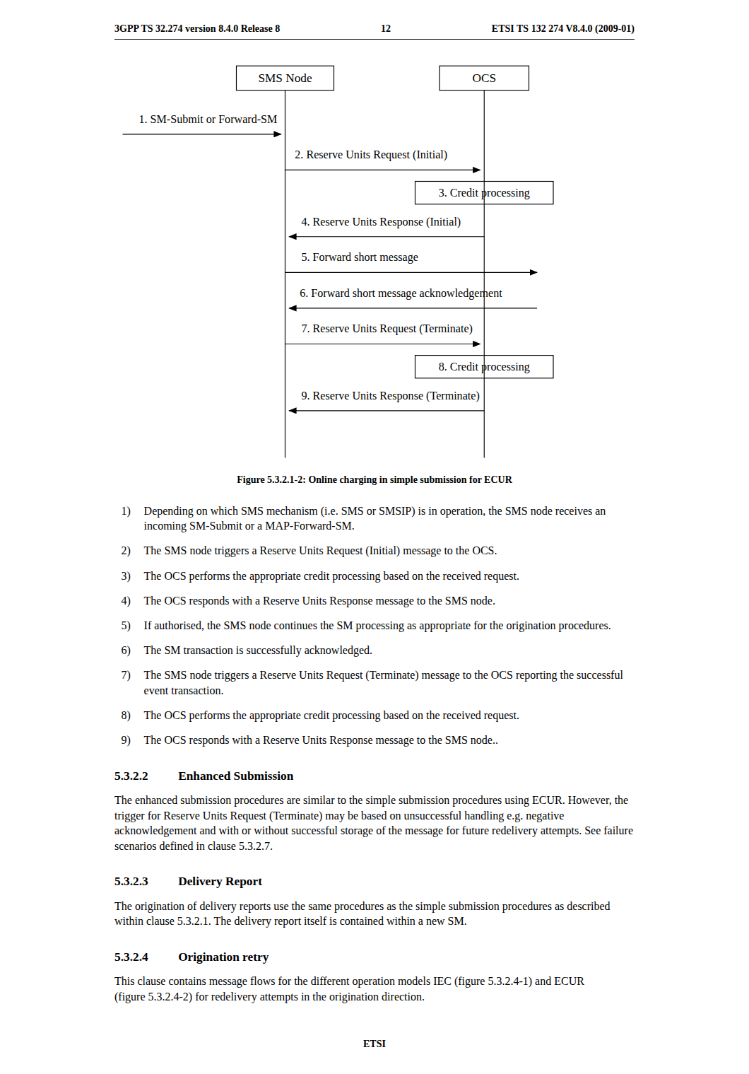3GPP TS 32.274 version 8.4.0 Release 8 12 ETSI TS 132 274 V8.4.0 (2009-01)
SMS Node OCS 1. SM-Submit or Forward-SM 2. Reserve Units Request (Initial) 3. Credit processing 4. Reserve Units Response (Initial) 5. Forward short message 6. Forward short message acknowledgement 7. Reserve Units Request (Terminate) 8. Credit processing 9. Reserve Units Response (Terminate)
Figure 5.3.2.1-2: Online charging in simple submission for ECUR
1) Depending on which SMS mechanism (i.e. SMS or SMSIP) is in operation, the SMS node receives an incoming SM-Submit or a MAP-Forward-SM.
2) The SMS node triggers a Reserve Units Request (Initial) message to the OCS.
3) The OCS performs the appropriate credit processing based on the received request.
4) The OCS responds with a Reserve Units Response message to the SMS node.
5) If authorised, the SMS node continues the SM processing as appropriate for the origination procedures.
6) The SM transaction is successfully acknowledged.
7) The SMS node triggers a Reserve Units Request (Terminate) message to the OCS reporting the successful event transaction.
8) The OCS performs the appropriate credit processing based on the received request.
9) The OCS responds with a Reserve Units Response message to the SMS node..
5.3.2.2 Enhanced Submission
The enhanced submission procedures are similar to the simple submission procedures using ECUR. However, the trigger for Reserve Units Request (Terminate) may be based on unsuccessful handling e.g. negative acknowledgement and with or without successful storage of the message for future redelivery attempts. See failure scenarios defined in clause 5.3.2.7.
5.3.2.3 Delivery Report
The origination of delivery reports use the same procedures as the simple submission procedures as described within clause 5.3.2.1. The delivery report itself is contained within a new SM.
5.3.2.4 Origination retry
This clause contains message flows for the different operation models IEC (figure 5.3.2.4-1) and ECUR
(figure 5.3.2.4-2) for redelivery attempts in the origination direction.
ETSI